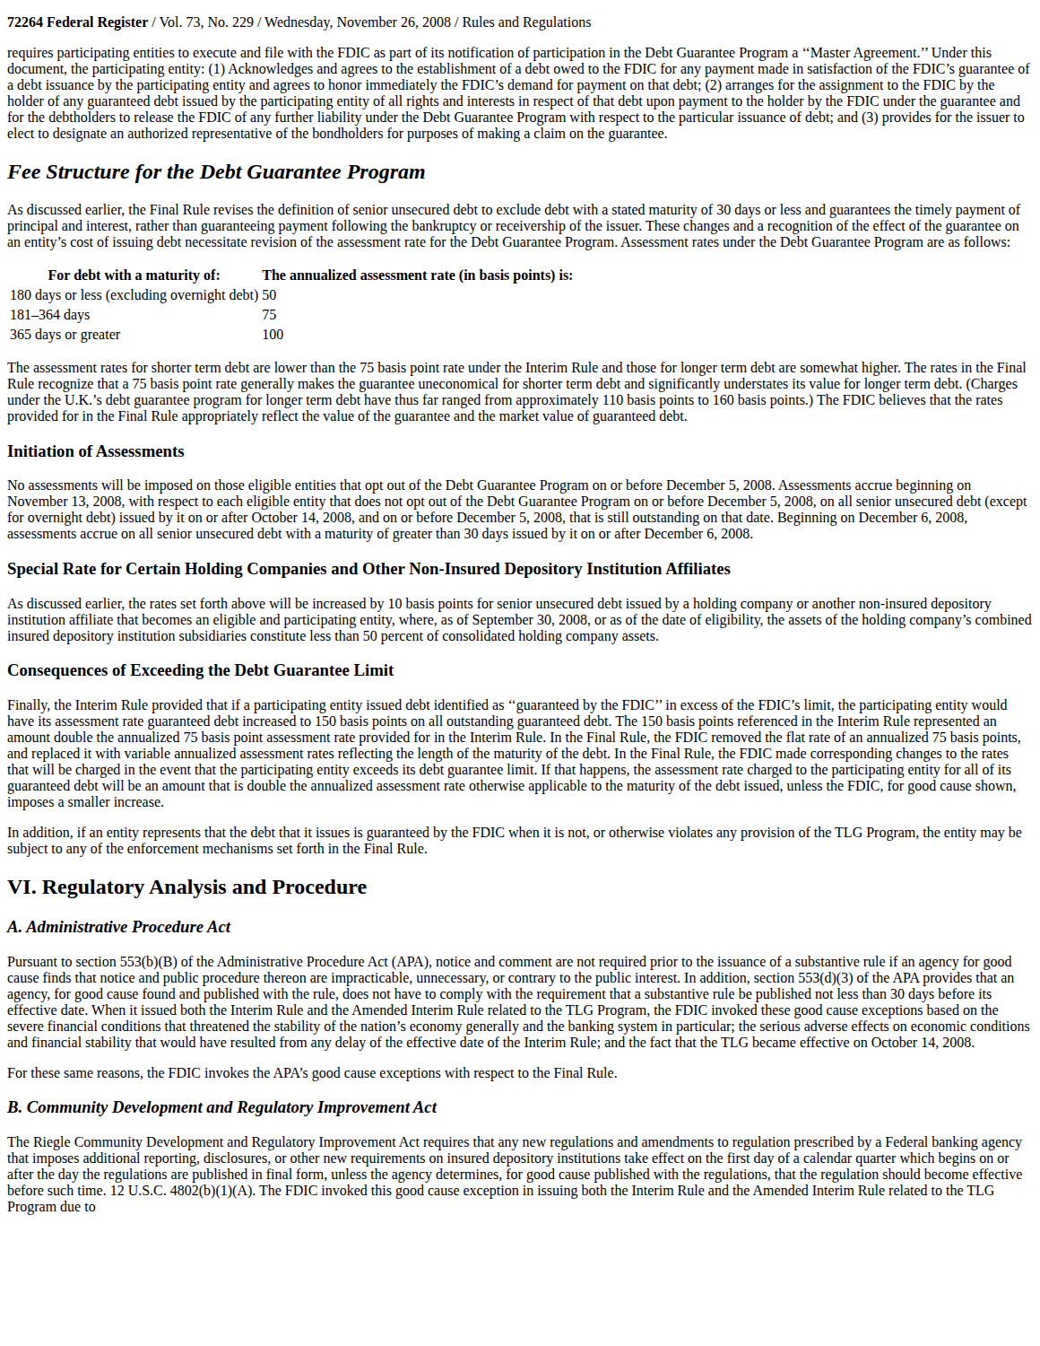72264 Federal Register / Vol. 73, No. 229 / Wednesday, November 26, 2008 / Rules and Regulations
requires participating entities to execute and file with the FDIC as part of its notification of participation in the Debt Guarantee Program a ‘‘Master Agreement.’’ Under this document, the participating entity: (1) Acknowledges and agrees to the establishment of a debt owed to the FDIC for any payment made in satisfaction of the FDIC’s guarantee of a debt issuance by the participating entity and agrees to honor immediately the FDIC’s demand for payment on that debt; (2) arranges for the assignment to the FDIC by the holder of any guaranteed debt issued by the participating entity of all rights and interests in respect of that debt upon payment to the holder by the FDIC under the guarantee and for the debtholders to release the FDIC of any further liability under the Debt Guarantee Program with respect to the particular issuance of debt; and (3) provides for the issuer to elect to designate an authorized representative of the bondholders for purposes of making a claim on the guarantee.
Fee Structure for the Debt Guarantee Program
As discussed earlier, the Final Rule revises the definition of senior unsecured debt to exclude debt with a stated maturity of 30 days or less and guarantees the timely payment of principal and interest, rather than guaranteeing payment following the bankruptcy or receivership of the issuer. These changes and a recognition of the effect of the guarantee on an entity’s cost of issuing debt necessitate revision of the assessment rate for the Debt Guarantee Program. Assessment rates under the Debt Guarantee Program are as follows:
| For debt with a maturity of: | The annualized assessment rate (in basis points) is: |
| --- | --- |
| 180 days or less (excluding overnight debt) | 50 |
| 181–364 days | 75 |
| 365 days or greater | 100 |
The assessment rates for shorter term debt are lower than the 75 basis point rate under the Interim Rule and those for longer term debt are somewhat higher. The rates in the Final Rule recognize that a 75 basis point rate generally makes the guarantee uneconomical for shorter term debt and significantly understates its value for longer term debt. (Charges under the U.K.’s debt guarantee program for longer term debt have thus far ranged from approximately 110 basis points to 160 basis points.) The FDIC believes that the rates provided for in the Final Rule appropriately reflect the value of the guarantee and the market value of guaranteed debt.
Initiation of Assessments
No assessments will be imposed on those eligible entities that opt out of the Debt Guarantee Program on or before December 5, 2008. Assessments accrue beginning on November 13, 2008, with respect to each eligible entity that does not opt out of the Debt Guarantee Program on or before December 5, 2008, on all senior unsecured debt (except for overnight debt) issued by it on or after October 14, 2008, and on or before December 5, 2008, that is still outstanding on that date. Beginning on December 6, 2008, assessments accrue on all senior unsecured debt with a maturity of greater than 30 days issued by it on or after December 6, 2008.
Special Rate for Certain Holding Companies and Other Non-Insured Depository Institution Affiliates
As discussed earlier, the rates set forth above will be increased by 10 basis points for senior unsecured debt issued by a holding company or another non-insured depository institution affiliate that becomes an eligible and participating entity, where, as of September 30, 2008, or as of the date of eligibility, the assets of the holding company’s combined insured depository institution subsidiaries constitute less than 50 percent of consolidated holding company assets.
Consequences of Exceeding the Debt Guarantee Limit
Finally, the Interim Rule provided that if a participating entity issued debt identified as ‘‘guaranteed by the FDIC’’ in excess of the FDIC’s limit, the participating entity would have its assessment rate guaranteed debt increased to 150 basis points on all outstanding guaranteed debt. The 150 basis points referenced in the Interim Rule represented an amount double the annualized 75 basis point assessment rate provided for in the Interim Rule. In the Final Rule, the FDIC removed the flat rate of an annualized 75 basis points, and replaced it with variable annualized assessment rates reflecting the length of the maturity of the debt. In the Final Rule, the FDIC made corresponding changes to the rates that will be charged in the event that the participating entity exceeds its debt guarantee limit. If that happens, the assessment rate charged to the participating entity for all of its guaranteed debt will be an amount that is double the annualized assessment rate otherwise applicable to the maturity of the debt issued, unless the FDIC, for good cause shown, imposes a smaller increase.
In addition, if an entity represents that the debt that it issues is guaranteed by the FDIC when it is not, or otherwise violates any provision of the TLG Program, the entity may be subject to any of the enforcement mechanisms set forth in the Final Rule.
VI. Regulatory Analysis and Procedure
A. Administrative Procedure Act
Pursuant to section 553(b)(B) of the Administrative Procedure Act (APA), notice and comment are not required prior to the issuance of a substantive rule if an agency for good cause finds that notice and public procedure thereon are impracticable, unnecessary, or contrary to the public interest. In addition, section 553(d)(3) of the APA provides that an agency, for good cause found and published with the rule, does not have to comply with the requirement that a substantive rule be published not less than 30 days before its effective date. When it issued both the Interim Rule and the Amended Interim Rule related to the TLG Program, the FDIC invoked these good cause exceptions based on the severe financial conditions that threatened the stability of the nation’s economy generally and the banking system in particular; the serious adverse effects on economic conditions and financial stability that would have resulted from any delay of the effective date of the Interim Rule; and the fact that the TLG became effective on October 14, 2008.
For these same reasons, the FDIC invokes the APA’s good cause exceptions with respect to the Final Rule.
B. Community Development and Regulatory Improvement Act
The Riegle Community Development and Regulatory Improvement Act requires that any new regulations and amendments to regulation prescribed by a Federal banking agency that imposes additional reporting, disclosures, or other new requirements on insured depository institutions take effect on the first day of a calendar quarter which begins on or after the day the regulations are published in final form, unless the agency determines, for good cause published with the regulations, that the regulation should become effective before such time. 12 U.S.C. 4802(b)(1)(A). The FDIC invoked this good cause exception in issuing both the Interim Rule and the Amended Interim Rule related to the TLG Program due to